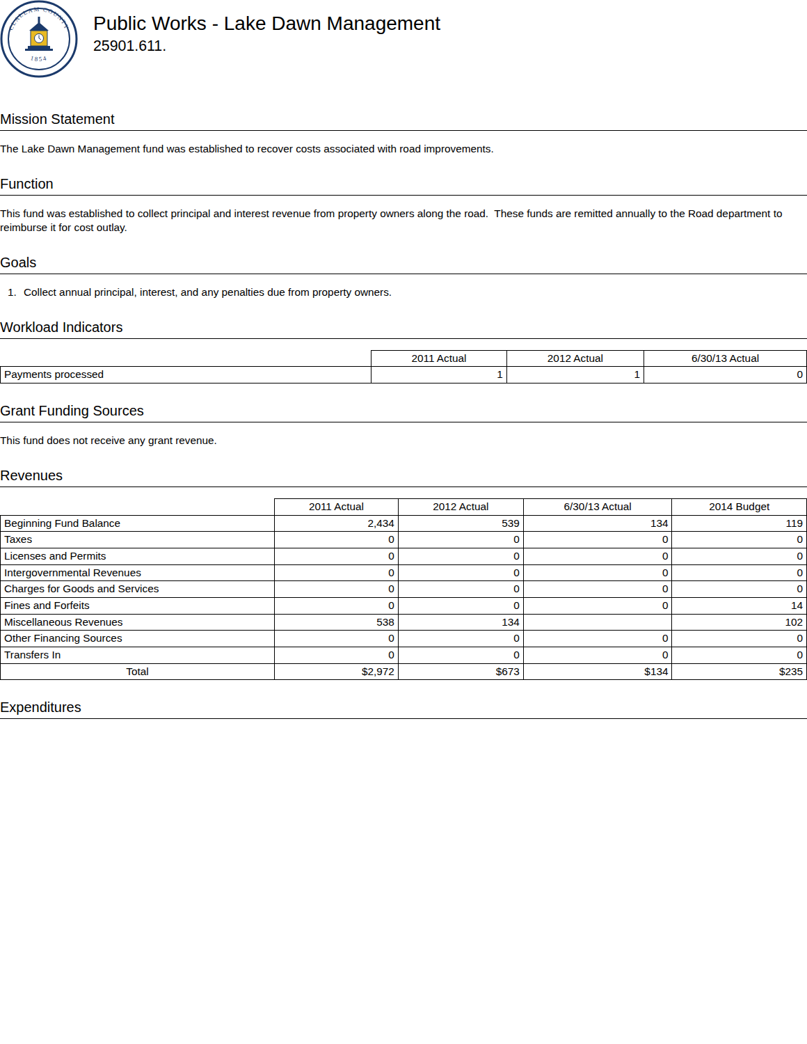CLALLAM COUNTY 1854
Public Works - Lake Dawn Management
25901.611.
Mission Statement
The Lake Dawn Management fund was established to recover costs associated with road improvements.
Function
This fund was established to collect principal and interest revenue from property owners along the road. These funds are remitted annually to the Road department to reimburse it for cost outlay.
Goals
Collect annual principal, interest, and any penalties due from property owners.
Workload Indicators
| | 2011 Actual | 2012 Actual | 6/30/13 Actual |
| --- | --- | --- | --- |
| Payments processed | 1 | 1 | 0 |
Grant Funding Sources
This fund does not receive any grant revenue.
Revenues
| | 2011 Actual | 2012 Actual | 6/30/13 Actual | 2014 Budget |
| --- | --- | --- | --- | --- |
| Beginning Fund Balance | 2,434 | 539 | 134 | 119 |
| Taxes | 0 | 0 | 0 | 0 |
| Licenses and Permits | 0 | 0 | 0 | 0 |
| Intergovernmental Revenues | 0 | 0 | 0 | 0 |
| Charges for Goods and Services | 0 | 0 | 0 | 0 |
| Fines and Forfeits | 0 | 0 | 0 | 14 |
| Miscellaneous Revenues | 538 | 134 | | 102 |
| Other Financing Sources | 0 | 0 | 0 | 0 |
| Transfers In | 0 | 0 | 0 | 0 |
| Total | $2,972 | $673 | $134 | $235 |
Expenditures